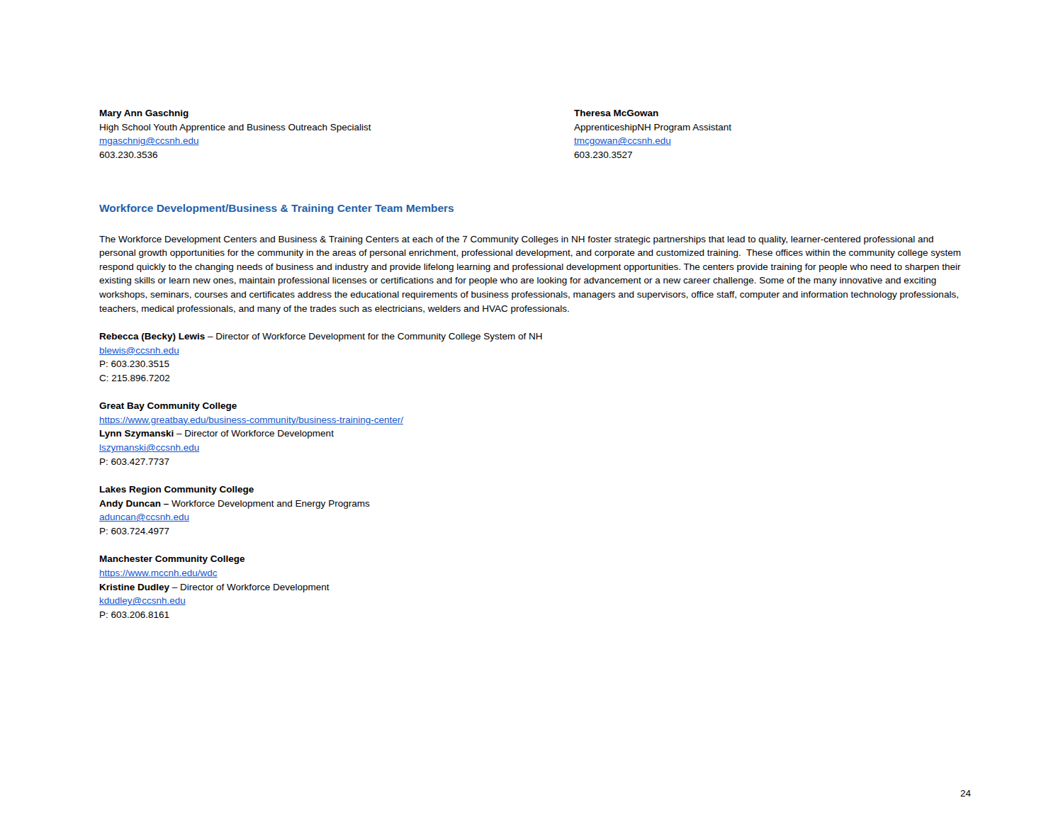| Mary Ann Gaschnig High School Youth Apprentice and Business Outreach Specialist mgaschnig@ccsnh.edu 603.230.3536 | Theresa McGowan ApprenticeshipNH Program Assistant tmcgowan@ccsnh.edu 603.230.3527 |
Workforce Development/Business & Training Center Team Members
The Workforce Development Centers and Business & Training Centers at each of the 7 Community Colleges in NH foster strategic partnerships that lead to quality, learner-centered professional and personal growth opportunities for the community in the areas of personal enrichment, professional development, and corporate and customized training. These offices within the community college system respond quickly to the changing needs of business and industry and provide lifelong learning and professional development opportunities. The centers provide training for people who need to sharpen their existing skills or learn new ones, maintain professional licenses or certifications and for people who are looking for advancement or a new career challenge. Some of the many innovative and exciting workshops, seminars, courses and certificates address the educational requirements of business professionals, managers and supervisors, office staff, computer and information technology professionals, teachers, medical professionals, and many of the trades such as electricians, welders and HVAC professionals.
Rebecca (Becky) Lewis – Director of Workforce Development for the Community College System of NH
blewis@ccsnh.edu
P: 603.230.3515
C: 215.896.7202
Great Bay Community College
https://www.greatbay.edu/business-community/business-training-center/
Lynn Szymanski – Director of Workforce Development
lszymanski@ccsnh.edu
P: 603.427.7737
Lakes Region Community College
Andy Duncan – Workforce Development and Energy Programs
aduncan@ccsnh.edu
P: 603.724.4977
Manchester Community College
https://www.mccnh.edu/wdc
Kristine Dudley – Director of Workforce Development
kdudley@ccsnh.edu
P: 603.206.8161
24